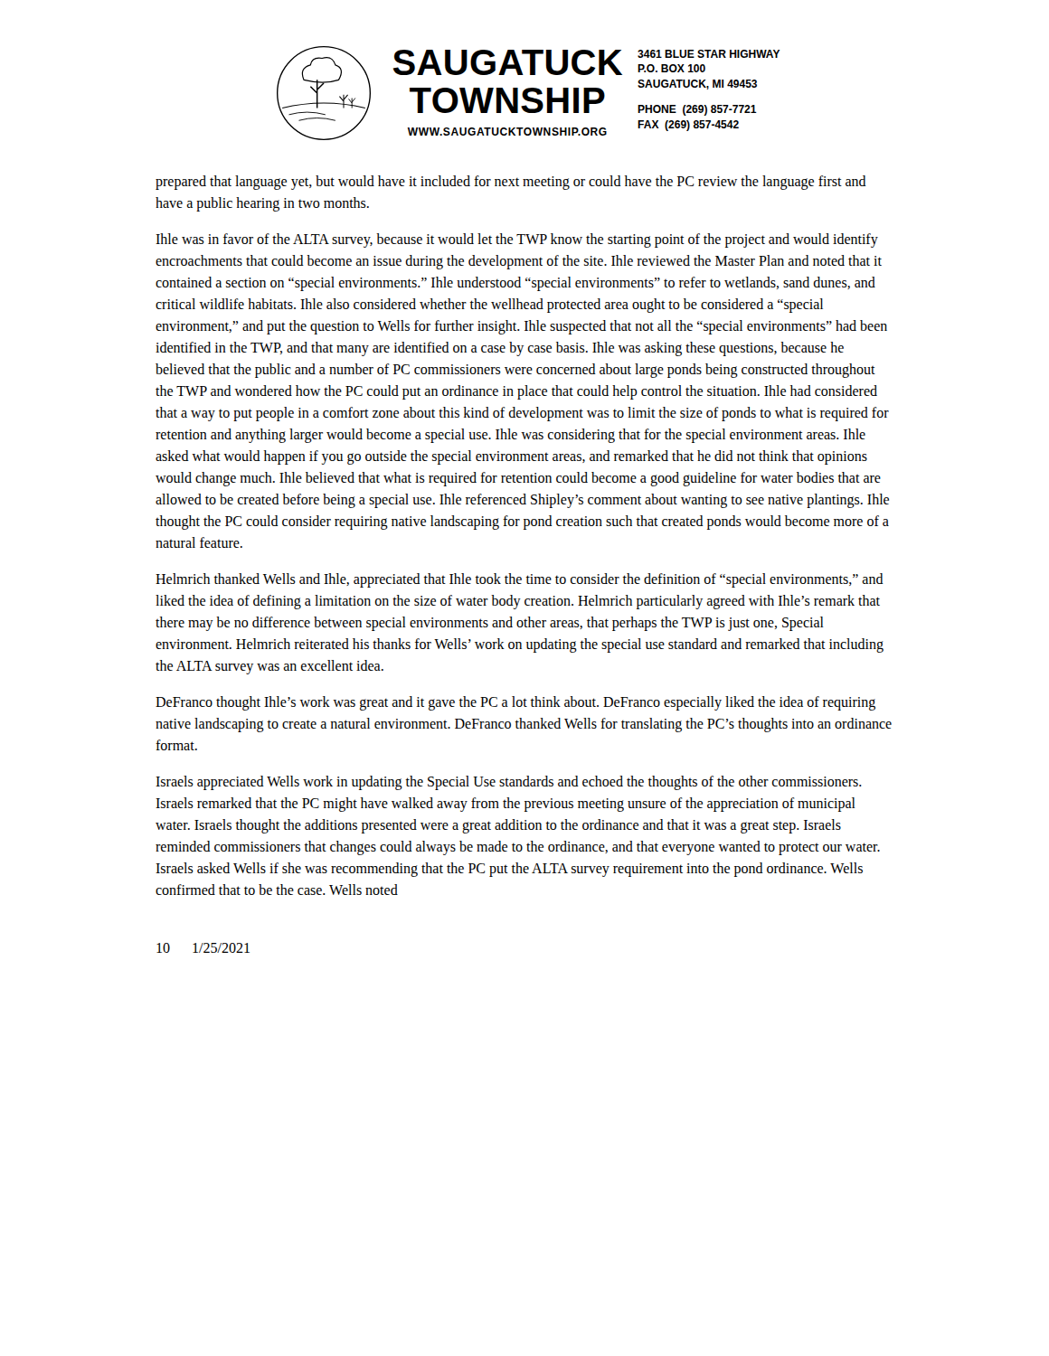SAUGATUCK
TOWNSHIP
WWW.SAUGATUCKTOWNSHIP.ORG
3461 BLUE STAR HIGHWAY
P.O. BOX 100
SAUGATUCK, MI 49453
PHONE (269) 857-7721
FAX (269) 857-4542
prepared that language yet, but would have it included for next meeting or could have the PC review the language first and have a public hearing in two months.
Ihle was in favor of the ALTA survey, because it would let the TWP know the starting point of the project and would identify encroachments that could become an issue during the development of the site. Ihle reviewed the Master Plan and noted that it contained a section on “special environments.” Ihle understood “special environments” to refer to wetlands, sand dunes, and critical wildlife habitats. Ihle also considered whether the wellhead protected area ought to be considered a “special environment,” and put the question to Wells for further insight. Ihle suspected that not all the “special environments” had been identified in the TWP, and that many are identified on a case by case basis. Ihle was asking these questions, because he believed that the public and a number of PC commissioners were concerned about large ponds being constructed throughout the TWP and wondered how the PC could put an ordinance in place that could help control the situation. Ihle had considered that a way to put people in a comfort zone about this kind of development was to limit the size of ponds to what is required for retention and anything larger would become a special use. Ihle was considering that for the special environment areas. Ihle asked what would happen if you go outside the special environment areas, and remarked that he did not think that opinions would change much. Ihle believed that what is required for retention could become a good guideline for water bodies that are allowed to be created before being a special use. Ihle referenced Shipley’s comment about wanting to see native plantings. Ihle thought the PC could consider requiring native landscaping for pond creation such that created ponds would become more of a natural feature.
Helmrich thanked Wells and Ihle, appreciated that Ihle took the time to consider the definition of “special environments,” and liked the idea of defining a limitation on the size of water body creation. Helmrich particularly agreed with Ihle’s remark that there may be no difference between special environments and other areas, that perhaps the TWP is just one, Special environment. Helmrich reiterated his thanks for Wells’ work on updating the special use standard and remarked that including the ALTA survey was an excellent idea.
DeFranco thought Ihle’s work was great and it gave the PC a lot think about. DeFranco especially liked the idea of requiring native landscaping to create a natural environment. DeFranco thanked Wells for translating the PC’s thoughts into an ordinance format.
Israels appreciated Wells work in updating the Special Use standards and echoed the thoughts of the other commissioners. Israels remarked that the PC might have walked away from the previous meeting unsure of the appreciation of municipal water. Israels thought the additions presented were a great addition to the ordinance and that it was a great step. Israels reminded commissioners that changes could always be made to the ordinance, and that everyone wanted to protect our water. Israels asked Wells if she was recommending that the PC put the ALTA survey requirement into the pond ordinance. Wells confirmed that to be the case. Wells noted
101/25/2021